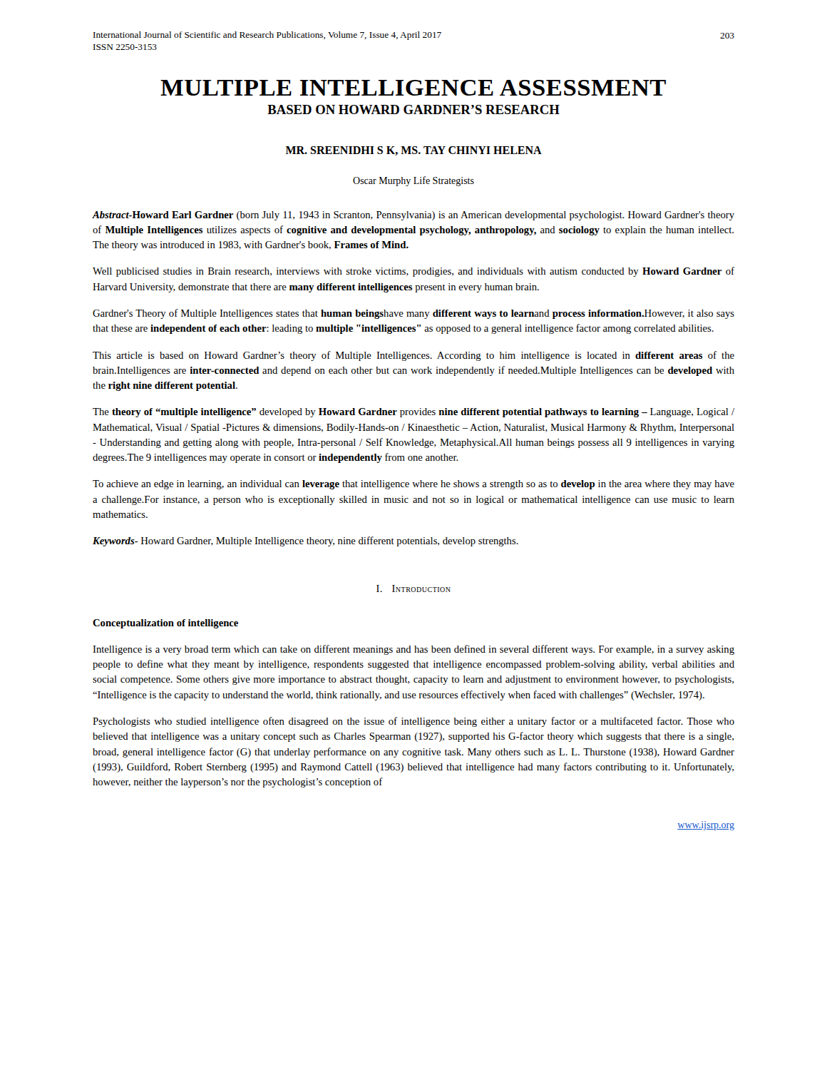International Journal of Scientific and Research Publications, Volume 7, Issue 4, April 2017
ISSN 2250-3153
203
MULTIPLE INTELLIGENCE ASSESSMENT
BASED ON HOWARD GARDNER’S RESEARCH
MR. SREENIDHI S K, MS. TAY CHINYI HELENA
Oscar Murphy Life Strategists
Abstract-Howard Earl Gardner (born July 11, 1943 in Scranton, Pennsylvania) is an American developmental psychologist. Howard Gardner's theory of Multiple Intelligences utilizes aspects of cognitive and developmental psychology, anthropology, and sociology to explain the human intellect. The theory was introduced in 1983, with Gardner's book, Frames of Mind.
Well publicised studies in Brain research, interviews with stroke victims, prodigies, and individuals with autism conducted by Howard Gardner of Harvard University, demonstrate that there are many different intelligences present in every human brain.
Gardner's Theory of Multiple Intelligences states that human beingshave many different ways to learnand process information. However, it also says that these are independent of each other: leading to multiple "intelligences" as opposed to a general intelligence factor among correlated abilities.
This article is based on Howard Gardner’s theory of Multiple Intelligences. According to him intelligence is located in different areas of the brain.Intelligences are inter-connected and depend on each other but can work independently if needed.Multiple Intelligences can be developed with the right nine different potential.
The theory of “multiple intelligence” developed by Howard Gardner provides nine different potential pathways to learning – Language, Logical / Mathematical, Visual / Spatial -Pictures & dimensions, Bodily-Hands-on / Kinaesthetic – Action, Naturalist, Musical Harmony & Rhythm, Interpersonal - Understanding and getting along with people, Intra-personal / Self Knowledge, Metaphysical.All human beings possess all 9 intelligences in varying degrees.The 9 intelligences may operate in consort or independently from one another.
To achieve an edge in learning, an individual can leverage that intelligence where he shows a strength so as to develop in the area where they may have a challenge.For instance, a person who is exceptionally skilled in music and not so in logical or mathematical intelligence can use music to learn mathematics.
Keywords- Howard Gardner, Multiple Intelligence theory, nine different potentials, develop strengths.
I. Introduction
Conceptualization of intelligence
Intelligence is a very broad term which can take on different meanings and has been defined in several different ways. For example, in a survey asking people to define what they meant by intelligence, respondents suggested that intelligence encompassed problem-solving ability, verbal abilities and social competence. Some others give more importance to abstract thought, capacity to learn and adjustment to environment however, to psychologists, “Intelligence is the capacity to understand the world, think rationally, and use resources effectively when faced with challenges” (Wechsler, 1974).
Psychologists who studied intelligence often disagreed on the issue of intelligence being either a unitary factor or a multifaceted factor. Those who believed that intelligence was a unitary concept such as Charles Spearman (1927), supported his G-factor theory which suggests that there is a single, broad, general intelligence factor (G) that underlay performance on any cognitive task. Many others such as L. L. Thurstone (1938), Howard Gardner (1993), Guildford, Robert Sternberg (1995) and Raymond Cattell (1963) believed that intelligence had many factors contributing to it. Unfortunately, however, neither the layperson’s nor the psychologist’s conception of
www.ijsrp.org